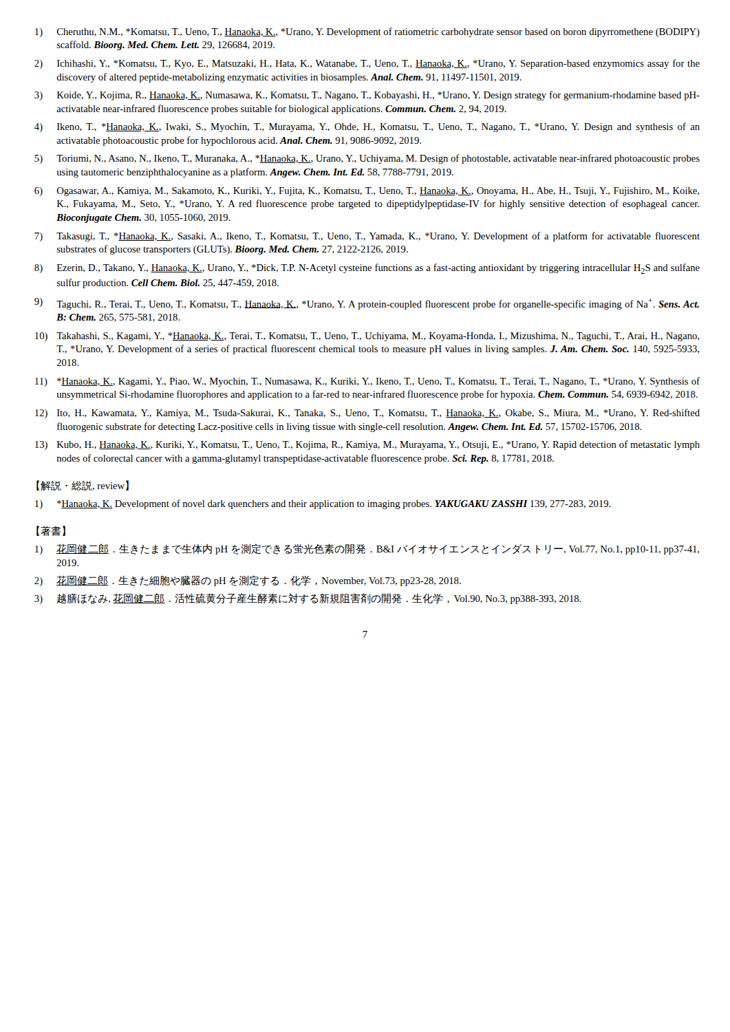Cheruthu, N.M., *Komatsu, T., Ueno, T., Hanaoka, K., *Urano, Y. Development of ratiometric carbohydrate sensor based on boron dipyrromethene (BODIPY) scaffold. Bioorg. Med. Chem. Lett. 29, 126684, 2019.
Ichihashi, Y., *Komatsu, T., Kyo, E., Matsuzaki, H., Hata, K., Watanabe, T., Ueno, T., Hanaoka, K., *Urano, Y. Separation-based enzymomics assay for the discovery of altered peptide-metabolizing enzymatic activities in biosamples. Anal. Chem. 91, 11497-11501, 2019.
Koide, Y., Kojima, R., Hanaoka, K., Numasawa, K., Komatsu, T., Nagano, T., Kobayashi, H., *Urano, Y. Design strategy for germanium-rhodamine based pH-activatable near-infrared fluorescence probes suitable for biological applications. Commun. Chem. 2, 94, 2019.
Ikeno, T., *Hanaoka, K., Iwaki, S., Myochin, T., Murayama, Y., Ohde, H., Komatsu, T., Ueno, T., Nagano, T., *Urano, Y. Design and synthesis of an activatable photoacoustic probe for hypochlorous acid. Anal. Chem. 91, 9086-9092, 2019.
Toriumi, N., Asano, N., Ikeno, T., Muranaka, A., *Hanaoka, K., Urano, Y., Uchiyama, M. Design of photostable, activatable near-infrared photoacoustic probes using tautomeric benziphthalocyanine as a platform. Angew. Chem. Int. Ed. 58, 7788-7791, 2019.
Ogasawar, A., Kamiya, M., Sakamoto, K., Kuriki, Y., Fujita, K., Komatsu, T., Ueno, T., Hanaoka, K., Onoyama, H., Abe, H., Tsuji, Y., Fujishiro, M., Koike, K., Fukayama, M., Seto, Y., *Urano, Y. A red fluorescence probe targeted to dipeptidylpeptidase-IV for highly sensitive detection of esophageal cancer. Bioconjugate Chem. 30, 1055-1060, 2019.
Takasugi, T., *Hanaoka, K., Sasaki, A., Ikeno, T., Komatsu, T., Ueno, T., Yamada, K., *Urano, Y. Development of a platform for activatable fluorescent substrates of glucose transporters (GLUTs). Bioorg. Med. Chem. 27, 2122-2126, 2019.
Ezerin, D., Takano, Y., Hanaoka, K., Urano, Y., *Dick, T.P. N-Acetyl cysteine functions as a fast-acting antioxidant by triggering intracellular H2S and sulfane sulfur production. Cell Chem. Biol. 25, 447-459, 2018.
Taguchi, R., Terai, T., Ueno, T., Komatsu, T., Hanaoka, K., *Urano, Y. A protein-coupled fluorescent probe for organelle-specific imaging of Na+. Sens. Act. B: Chem. 265, 575-581, 2018.
Takahashi, S., Kagami, Y., *Hanaoka, K., Terai, T., Komatsu, T., Ueno, T., Uchiyama, M., Koyama-Honda, I., Mizushima, N., Taguchi, T., Arai, H., Nagano, T., *Urano, Y. Development of a series of practical fluorescent chemical tools to measure pH values in living samples. J. Am. Chem. Soc. 140, 5925-5933, 2018.
*Hanaoka, K., Kagami, Y., Piao, W., Myochin, T., Numasawa, K., Kuriki, Y., Ikeno, T., Ueno, T., Komatsu, T., Terai, T., Nagano, T., *Urano, Y. Synthesis of unsymmetrical Si-rhodamine fluorophores and application to a far-red to near-infrared fluorescence probe for hypoxia. Chem. Commun. 54, 6939-6942, 2018.
Ito, H., Kawamata, Y., Kamiya, M., Tsuda-Sakurai, K., Tanaka, S., Ueno, T., Komatsu, T., Hanaoka, K., Okabe, S., Miura, M., *Urano, Y. Red-shifted fluorogenic substrate for detecting Lacz-positive cells in living tissue with single-cell resolution. Angew. Chem. Int. Ed. 57, 15702-15706, 2018.
Kubo, H., Hanaoka, K., Kuriki, Y., Komatsu, T., Ueno, T., Kojima, R., Kamiya, M., Murayama, Y., Otsuji, E., *Urano, Y. Rapid detection of metastatic lymph nodes of colorectal cancer with a gamma-glutamyl transpeptidase-activatable fluorescence probe. Sci. Rep. 8, 17781, 2018.
【解説・総説, review】
*Hanaoka, K. Development of novel dark quenchers and their application to imaging probes. YAKUGAKU ZASSHI 139, 277-283, 2019.
【著書】
花岡健二郎．生きたままで生体内 pH を測定できる蛍光色素の開発．B&I バイオサイエンスとインダストリー, Vol.77, No.1, pp10-11, pp37-41, 2019.
花岡健二郎．生きた細胞や臓器の pH を測定する．化学，November, Vol.73, pp23-28, 2018.
越膳ほなみ, 花岡健二郎．活性硫黄分子産生酵素に対する新規阻害剤の開発．生化学，Vol.90, No.3, pp388-393, 2018.
7